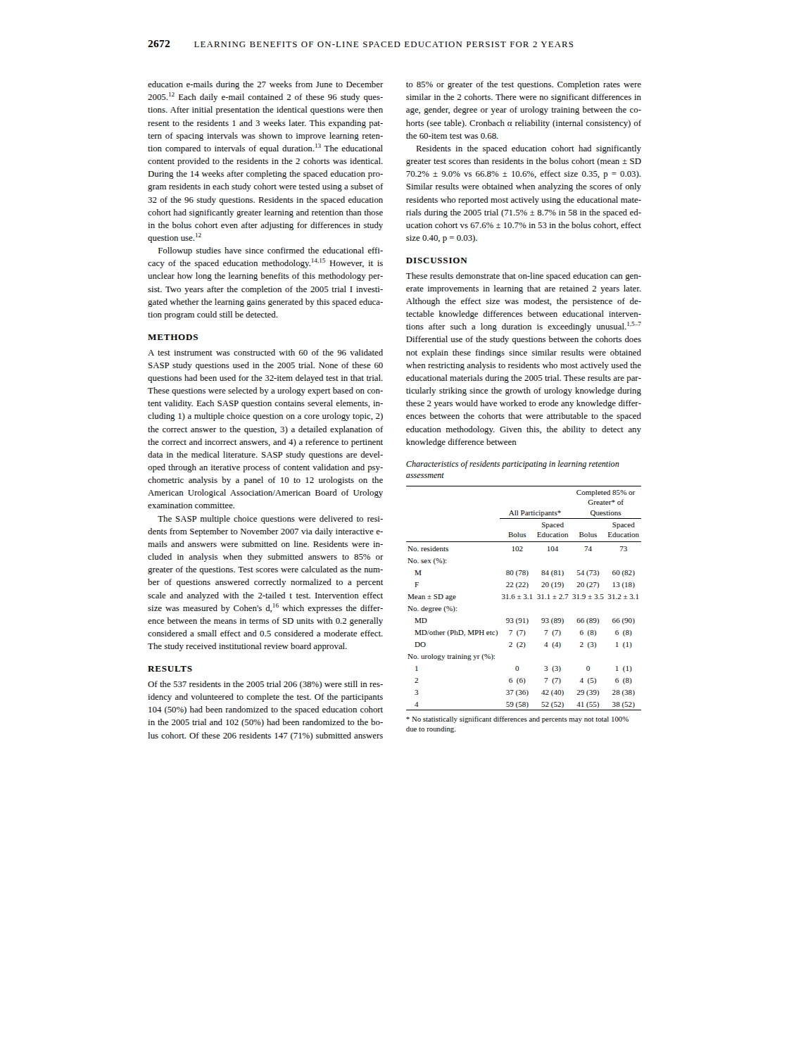2672 Learning Benefits of On-Line Spaced Education Persist for 2 Years
education e-mails during the 27 weeks from June to December 2005.12 Each daily e-mail contained 2 of these 96 study questions. After initial presentation the identical questions were then resent to the residents 1 and 3 weeks later. This expanding pattern of spacing intervals was shown to improve learning retention compared to intervals of equal duration.13 The educational content provided to the residents in the 2 cohorts was identical. During the 14 weeks after completing the spaced education program residents in each study cohort were tested using a subset of 32 of the 96 study questions. Residents in the spaced education cohort had significantly greater learning and retention than those in the bolus cohort even after adjusting for differences in study question use.12
Followup studies have since confirmed the educational efficacy of the spaced education methodology.14,15 However, it is unclear how long the learning benefits of this methodology persist. Two years after the completion of the 2005 trial I investigated whether the learning gains generated by this spaced education program could still be detected.
Methods
A test instrument was constructed with 60 of the 96 validated SASP study questions used in the 2005 trial. None of these 60 questions had been used for the 32-item delayed test in that trial. These questions were selected by a urology expert based on content validity. Each SASP question contains several elements, including 1) a multiple choice question on a core urology topic, 2) the correct answer to the question, 3) a detailed explanation of the correct and incorrect answers, and 4) a reference to pertinent data in the medical literature. SASP study questions are developed through an iterative process of content validation and psychometric analysis by a panel of 10 to 12 urologists on the American Urological Association/American Board of Urology examination committee.
The SASP multiple choice questions were delivered to residents from September to November 2007 via daily interactive e-mails and answers were submitted on line. Residents were included in analysis when they submitted answers to 85% or greater of the questions. Test scores were calculated as the number of questions answered correctly normalized to a percent scale and analyzed with the 2-tailed t test. Intervention effect size was measured by Cohen's d,16 which expresses the difference between the means in terms of SD units with 0.2 generally considered a small effect and 0.5 considered a moderate effect. The study received institutional review board approval.
Results
Of the 537 residents in the 2005 trial 206 (38%) were still in residency and volunteered to complete the test. Of the participants 104 (50%) had been randomized to the spaced education cohort in the 2005 trial and 102 (50%) had been randomized to the bolus cohort. Of these 206 residents 147 (71%) submitted answers to 85% or greater of the test questions. Completion rates were similar in the 2 cohorts. There were no significant differences in age, gender, degree or year of urology training between the cohorts (see table). Cronbach α reliability (internal consistency) of the 60-item test was 0.68.
Residents in the spaced education cohort had significantly greater test scores than residents in the bolus cohort (mean ± SD 70.2% ± 9.0% vs 66.8% ± 10.6%, effect size 0.35, p = 0.03). Similar results were obtained when analyzing the scores of only residents who reported most actively using the educational materials during the 2005 trial (71.5% ± 8.7% in 58 in the spaced education cohort vs 67.6% ± 10.7% in 53 in the bolus cohort, effect size 0.40, p = 0.03).
Discussion
These results demonstrate that on-line spaced education can generate improvements in learning that are retained 2 years later. Although the effect size was modest, the persistence of detectable knowledge differences between educational interventions after such a long duration is exceedingly unusual.1,5–7 Differential use of the study questions between the cohorts does not explain these findings since similar results were obtained when restricting analysis to residents who most actively used the educational materials during the 2005 trial. These results are particularly striking since the growth of urology knowledge during these 2 years would have worked to erode any knowledge differences between the cohorts that were attributable to the spaced education methodology. Given this, the ability to detect any knowledge difference between
Characteristics of residents participating in learning retention assessment
| | All Participants* | Completed 85% or Greater* of Questions |
| --- | --- | --- |
| | Bolus | Spaced Education | Bolus | Spaced Education |
| No. residents | 102 | 104 | 74 | 73 |
| No. sex (%): | | | | |
| M | 80 (78) | 84 (81) | 54 (73) | 60 (82) |
| F | 22 (22) | 20 (19) | 20 (27) | 13 (18) |
| Mean ± SD age | 31.6 ± 3.1 | 31.1 ± 2.7 | 31.9 ± 3.5 | 31.2 ± 3.1 |
| No. degree (%): | | | | |
| MD | 93 (91) | 93 (89) | 66 (89) | 66 (90) |
| MD/other (PhD, MPH etc) | 7 (7) | 7 (7) | 6 (8) | 6 (8) |
| DO | 2 (2) | 4 (4) | 2 (3) | 1 (1) |
| No. urology training yr (%): | | | | |
| 1 | 0 | 3 (3) | 0 | 1 (1) |
| 2 | 6 (6) | 7 (7) | 4 (5) | 6 (8) |
| 3 | 37 (36) | 42 (40) | 29 (39) | 28 (38) |
| 4 | 59 (58) | 52 (52) | 41 (55) | 38 (52) |
* No statistically significant differences and percents may not total 100% due to rounding.